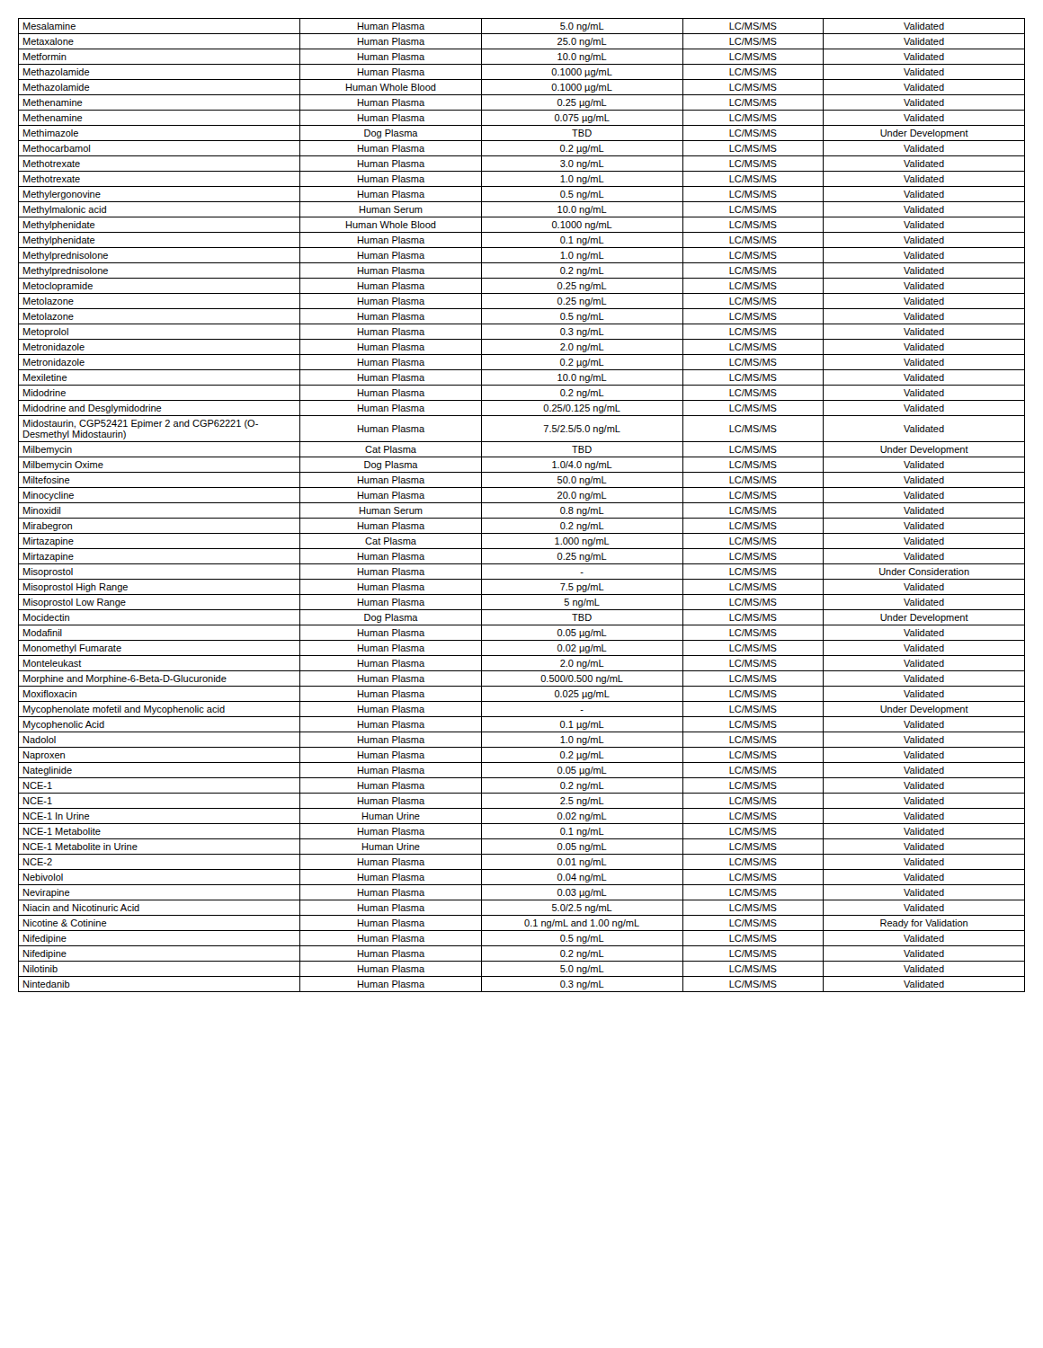| Mesalamine | Human Plasma | 5.0 ng/mL | LC/MS/MS | Validated |
| Metaxalone | Human Plasma | 25.0 ng/mL | LC/MS/MS | Validated |
| Metformin | Human Plasma | 10.0 ng/mL | LC/MS/MS | Validated |
| Methazolamide | Human Plasma | 0.1000 µg/mL | LC/MS/MS | Validated |
| Methazolamide | Human Whole Blood | 0.1000 µg/mL | LC/MS/MS | Validated |
| Methenamine | Human Plasma | 0.25 µg/mL | LC/MS/MS | Validated |
| Methenamine | Human Plasma | 0.075 µg/mL | LC/MS/MS | Validated |
| Methimazole | Dog Plasma | TBD | LC/MS/MS | Under Development |
| Methocarbamol | Human Plasma | 0.2 µg/mL | LC/MS/MS | Validated |
| Methotrexate | Human Plasma | 3.0 ng/mL | LC/MS/MS | Validated |
| Methotrexate | Human Plasma | 1.0 ng/mL | LC/MS/MS | Validated |
| Methylergonovine | Human Plasma | 0.5 ng/mL | LC/MS/MS | Validated |
| Methylmalonic acid | Human Serum | 10.0 ng/mL | LC/MS/MS | Validated |
| Methylphenidate | Human Whole Blood | 0.1000 ng/mL | LC/MS/MS | Validated |
| Methylphenidate | Human Plasma | 0.1 ng/mL | LC/MS/MS | Validated |
| Methylprednisolone | Human Plasma | 1.0 ng/mL | LC/MS/MS | Validated |
| Methylprednisolone | Human Plasma | 0.2 ng/mL | LC/MS/MS | Validated |
| Metoclopramide | Human Plasma | 0.25 ng/mL | LC/MS/MS | Validated |
| Metolazone | Human Plasma | 0.25 ng/mL | LC/MS/MS | Validated |
| Metolazone | Human Plasma | 0.5 ng/mL | LC/MS/MS | Validated |
| Metoprolol | Human Plasma | 0.3 ng/mL | LC/MS/MS | Validated |
| Metronidazole | Human Plasma | 2.0 ng/mL | LC/MS/MS | Validated |
| Metronidazole | Human Plasma | 0.2 µg/mL | LC/MS/MS | Validated |
| Mexiletine | Human Plasma | 10.0 ng/mL | LC/MS/MS | Validated |
| Midodrine | Human Plasma | 0.2 ng/mL | LC/MS/MS | Validated |
| Midodrine and Desglymidodrine | Human Plasma | 0.25/0.125 ng/mL | LC/MS/MS | Validated |
| Midostaurin, CGP52421 Epimer 2 and CGP62221 (O-Desmethyl Midostaurin) | Human Plasma | 7.5/2.5/5.0 ng/mL | LC/MS/MS | Validated |
| Milbemycin | Cat Plasma | TBD | LC/MS/MS | Under Development |
| Milbemycin Oxime | Dog Plasma | 1.0/4.0 ng/mL | LC/MS/MS | Validated |
| Miltefosine | Human Plasma | 50.0 ng/mL | LC/MS/MS | Validated |
| Minocycline | Human Plasma | 20.0 ng/mL | LC/MS/MS | Validated |
| Minoxidil | Human Serum | 0.8 ng/mL | LC/MS/MS | Validated |
| Mirabegron | Human Plasma | 0.2 ng/mL | LC/MS/MS | Validated |
| Mirtazapine | Cat Plasma | 1.000 ng/mL | LC/MS/MS | Validated |
| Mirtazapine | Human Plasma | 0.25 ng/mL | LC/MS/MS | Validated |
| Misoprostol | Human Plasma | - | LC/MS/MS | Under Consideration |
| Misoprostol High Range | Human Plasma | 7.5 pg/mL | LC/MS/MS | Validated |
| Misoprostol Low Range | Human Plasma | 5 ng/mL | LC/MS/MS | Validated |
| Mocidectin | Dog Plasma | TBD | LC/MS/MS | Under Development |
| Modafinil | Human Plasma | 0.05 µg/mL | LC/MS/MS | Validated |
| Monomethyl Fumarate | Human Plasma | 0.02 µg/mL | LC/MS/MS | Validated |
| Monteleukast | Human Plasma | 2.0 ng/mL | LC/MS/MS | Validated |
| Morphine and Morphine-6-Beta-D-Glucuronide | Human Plasma | 0.500/0.500 ng/mL | LC/MS/MS | Validated |
| Moxifloxacin | Human Plasma | 0.025 µg/mL | LC/MS/MS | Validated |
| Mycophenolate mofetil and Mycophenolic acid | Human Plasma | - | LC/MS/MS | Under Development |
| Mycophenolic Acid | Human Plasma | 0.1 µg/mL | LC/MS/MS | Validated |
| Nadolol | Human Plasma | 1.0 ng/mL | LC/MS/MS | Validated |
| Naproxen | Human Plasma | 0.2 µg/mL | LC/MS/MS | Validated |
| Nateglinide | Human Plasma | 0.05 µg/mL | LC/MS/MS | Validated |
| NCE-1 | Human Plasma | 0.2 ng/mL | LC/MS/MS | Validated |
| NCE-1 | Human Plasma | 2.5 ng/mL | LC/MS/MS | Validated |
| NCE-1 In Urine | Human Urine | 0.02 ng/mL | LC/MS/MS | Validated |
| NCE-1 Metabolite | Human Plasma | 0.1 ng/mL | LC/MS/MS | Validated |
| NCE-1 Metabolite in Urine | Human Urine | 0.05 ng/mL | LC/MS/MS | Validated |
| NCE-2 | Human Plasma | 0.01 ng/mL | LC/MS/MS | Validated |
| Nebivolol | Human Plasma | 0.04 ng/mL | LC/MS/MS | Validated |
| Nevirapine | Human Plasma | 0.03 µg/mL | LC/MS/MS | Validated |
| Niacin and Nicotinuric Acid | Human Plasma | 5.0/2.5 ng/mL | LC/MS/MS | Validated |
| Nicotine & Cotinine | Human Plasma | 0.1 ng/mL and 1.00 ng/mL | LC/MS/MS | Ready for Validation |
| Nifedipine | Human Plasma | 0.5 ng/mL | LC/MS/MS | Validated |
| Nifedipine | Human Plasma | 0.2 ng/mL | LC/MS/MS | Validated |
| Nilotinib | Human Plasma | 5.0 ng/mL | LC/MS/MS | Validated |
| Nintedanib | Human Plasma | 0.3 ng/mL | LC/MS/MS | Validated |